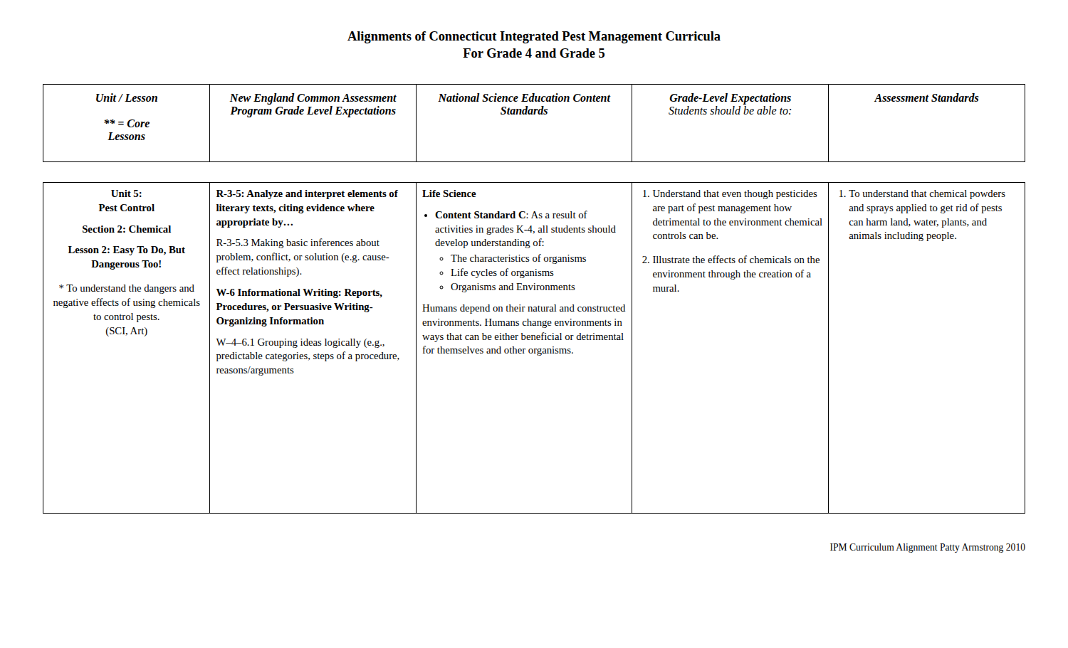Alignments of Connecticut Integrated Pest Management Curricula For Grade 4 and Grade 5
| Unit / Lesson ** = Core Lessons | New England Common Assessment Program Grade Level Expectations | National Science Education Content Standards | Grade-Level Expectations Students should be able to: | Assessment Standards |
| Unit 5: Pest Control Section 2: Chemical Lesson 2: Easy To Do, But Dangerous Too! * To understand the dangers and negative effects of using chemicals to control pests. (SCI, Art) | R-3-5: Analyze and interpret elements of literary texts, citing evidence where appropriate by… R-3-5.3 Making basic inferences about problem, conflict, or solution (e.g. cause-effect relationships). W-6 Informational Writing: Reports, Procedures, or Persuasive Writing- Organizing Information W–4–6.1 Grouping ideas logically (e.g., predictable categories, steps of a procedure, reasons/arguments | Life Science Content Standard C : As a result of activities in grades K-4, all students should develop understanding of: The characteristics of organisms Life cycles of organisms Organisms and Environments Humans depend on their natural and constructed environments. Humans change environments in ways that can be either beneficial or detrimental for themselves and other organisms. | Understand that even though pesticides are part of pest management how detrimental to the environment chemical controls can be. Illustrate the effects of chemicals on the environment through the creation of a mural. | To understand that chemical powders and sprays applied to get rid of pests can harm land, water, plants, and animals including people. |
IPM Curriculum Alignment Patty Armstrong 2010